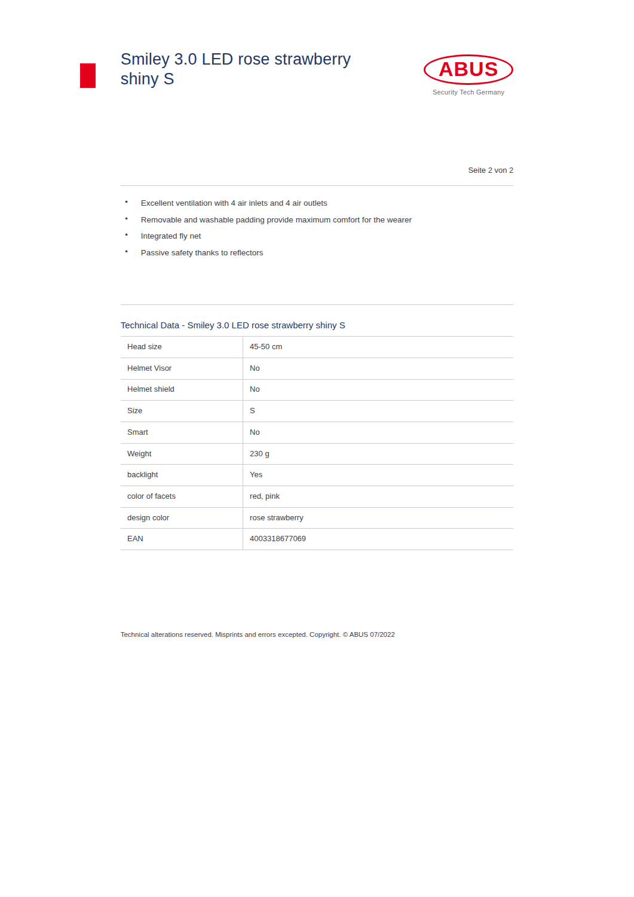Smiley 3.0 LED rose strawberry shiny S
ABUS
Security Tech Germany
Seite 2 von 2
Excellent ventilation with 4 air inlets and 4 air outlets
Removable and washable padding provide maximum comfort for the wearer
Integrated fly net
Passive safety thanks to reflectors
Technical Data - Smiley 3.0 LED rose strawberry shiny S
| Head size | 45-50 cm |
| Helmet Visor | No |
| Helmet shield | No |
| Size | S |
| Smart | No |
| Weight | 230 g |
| backlight | Yes |
| color of facets | red, pink |
| design color | rose strawberry |
| EAN | 4003318677069 |
Technical alterations reserved. Misprints and errors excepted. Copyright. © ABUS 07/2022